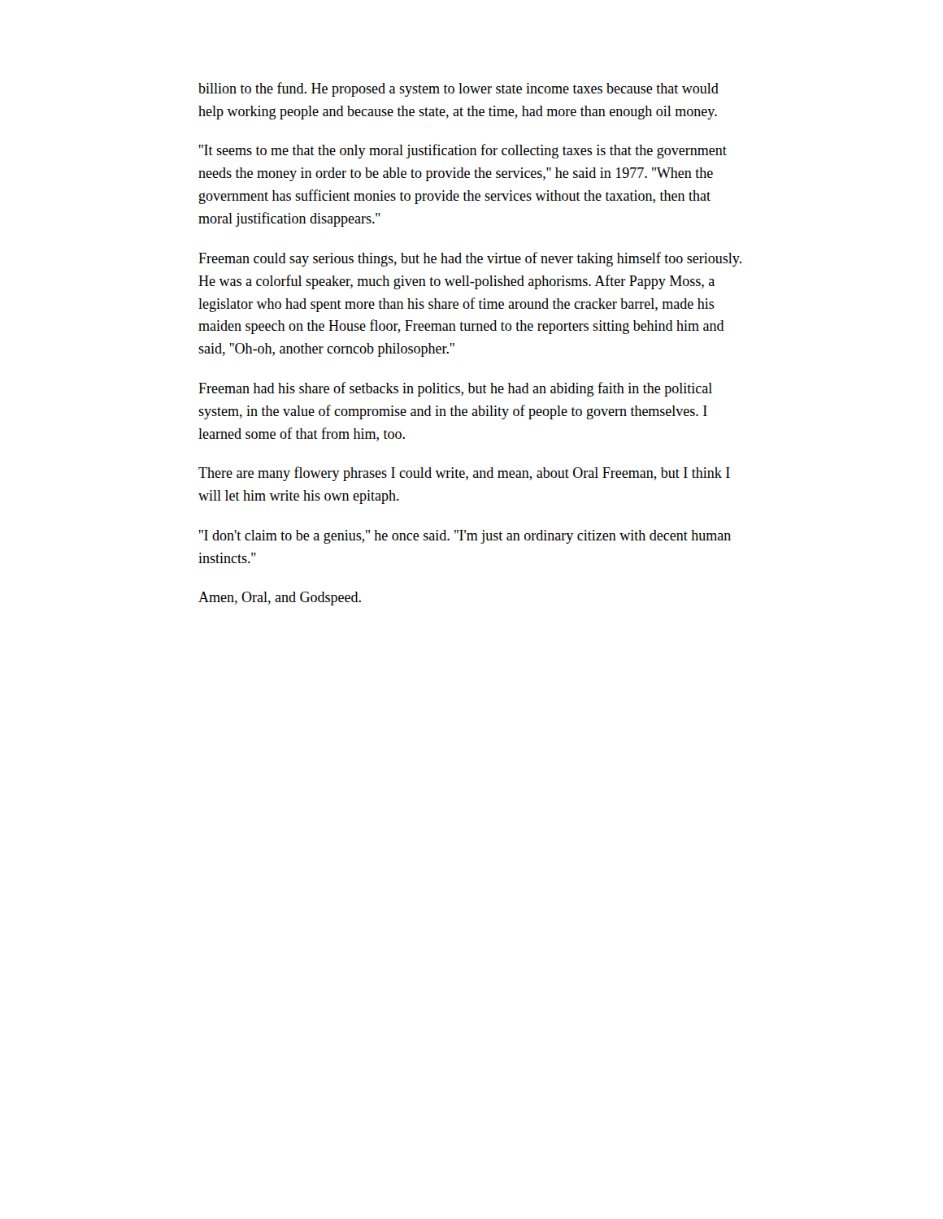billion to the fund. He proposed a system to lower state income taxes because that would help working people and because the state, at the time, had more than enough oil money.
''It seems to me that the only moral justification for collecting taxes is that the government needs the money in order to be able to provide the services,'' he said in 1977. ''When the government has sufficient monies to provide the services without the taxation, then that moral justification disappears.''
Freeman could say serious things, but he had the virtue of never taking himself too seriously. He was a colorful speaker, much given to well-polished aphorisms. After Pappy Moss, a legislator who had spent more than his share of time around the cracker barrel, made his maiden speech on the House floor, Freeman turned to the reporters sitting behind him and said, ''Oh-oh, another corncob philosopher.''
Freeman had his share of setbacks in politics, but he had an abiding faith in the political system, in the value of compromise and in the ability of people to govern themselves. I learned some of that from him, too.
There are many flowery phrases I could write, and mean, about Oral Freeman, but I think I will let him write his own epitaph.
''I don't claim to be a genius,'' he once said. ''I'm just an ordinary citizen with decent human instincts.''
Amen, Oral, and Godspeed.